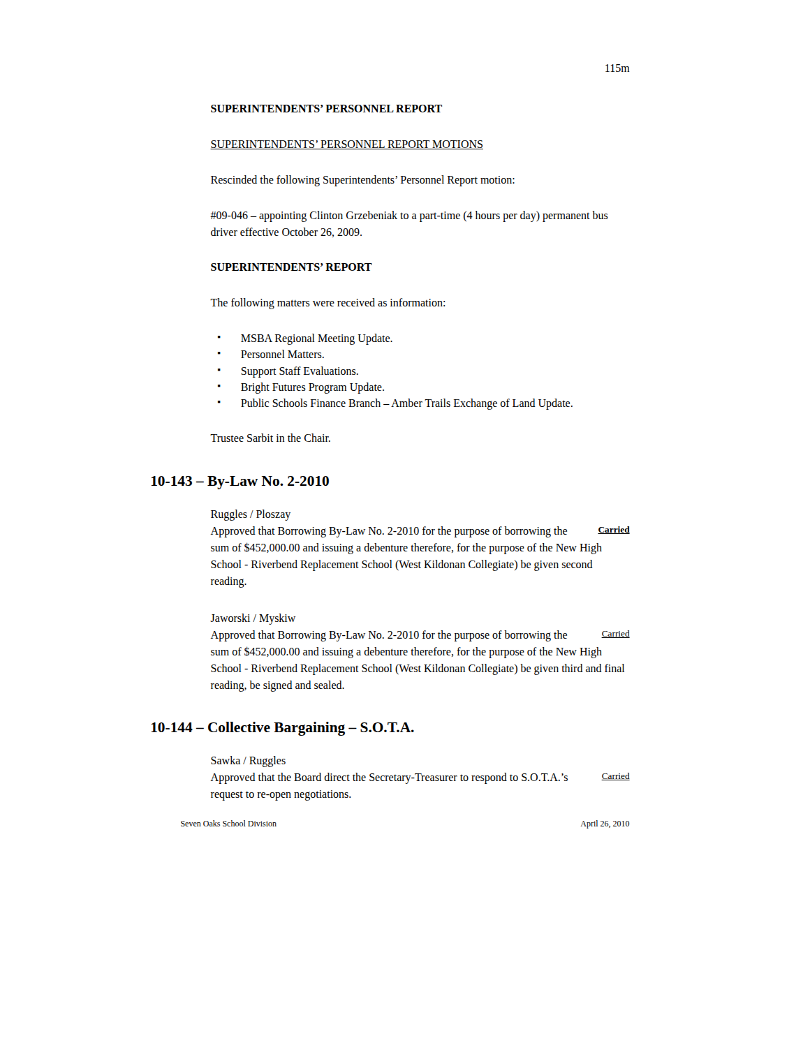115m
Superintendents’ Personnel Report
Superintendents’ Personnel Report Motions
Rescinded the following Superintendents’ Personnel Report motion:
#09-046 – appointing Clinton Grzebeniak to a part-time (4 hours per day) permanent bus driver effective October 26, 2009.
Superintendents’ Report
The following matters were received as information:
MSBA Regional Meeting Update.
Personnel Matters.
Support Staff Evaluations.
Bright Futures Program Update.
Public Schools Finance Branch – Amber Trails Exchange of Land Update.
Trustee Sarbit in the Chair.
10-143 – By-Law No. 2-2010
Ruggles / Ploszay
Carried Approved that Borrowing By-Law No. 2-2010 for the purpose of borrowing the sum of $452,000.00 and issuing a debenture therefore, for the purpose of the New High School - Riverbend Replacement School (West Kildonan Collegiate) be given second reading.
Jaworski / Myskiw
Carried Approved that Borrowing By-Law No. 2-2010 for the purpose of borrowing the sum of $452,000.00 and issuing a debenture therefore, for the purpose of the New High School - Riverbend Replacement School (West Kildonan Collegiate) be given third and final reading, be signed and sealed.
10-144 – Collective Bargaining – S.O.T.A.
Sawka / Ruggles
Carried Approved that the Board direct the Secretary-Treasurer to respond to S.O.T.A.’s request to re-open negotiations.
Seven Oaks School Division April 26, 2010